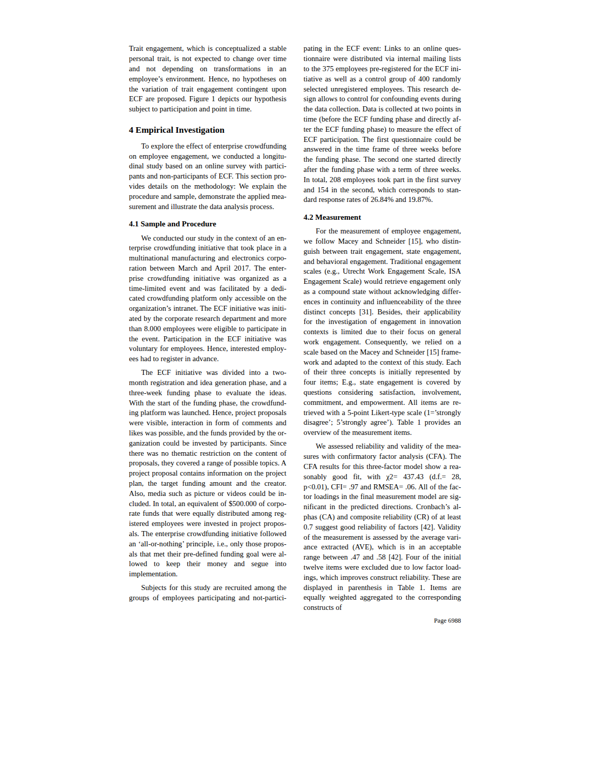Trait engagement, which is conceptualized a stable personal trait, is not expected to change over time and not depending on transformations in an employee’s environment. Hence, no hypotheses on the variation of trait engagement contingent upon ECF are proposed. Figure 1 depicts our hypothesis subject to participation and point in time.
4 Empirical Investigation
To explore the effect of enterprise crowdfunding on employee engagement, we conducted a longitudinal study based on an online survey with participants and non-participants of ECF. This section provides details on the methodology: We explain the procedure and sample, demonstrate the applied measurement and illustrate the data analysis process.
4.1 Sample and Procedure
We conducted our study in the context of an enterprise crowdfunding initiative that took place in a multinational manufacturing and electronics corporation between March and April 2017. The enterprise crowdfunding initiative was organized as a time-limited event and was facilitated by a dedicated crowdfunding platform only accessible on the organization’s intranet. The ECF initiative was initiated by the corporate research department and more than 8.000 employees were eligible to participate in the event. Participation in the ECF initiative was voluntary for employees. Hence, interested employees had to register in advance.
The ECF initiative was divided into a two-month registration and idea generation phase, and a three-week funding phase to evaluate the ideas. With the start of the funding phase, the crowdfunding platform was launched. Hence, project proposals were visible, interaction in form of comments and likes was possible, and the funds provided by the organization could be invested by participants. Since there was no thematic restriction on the content of proposals, they covered a range of possible topics. A project proposal contains information on the project plan, the target funding amount and the creator. Also, media such as picture or videos could be included. In total, an equivalent of $500.000 of corporate funds that were equally distributed among registered employees were invested in project proposals. The enterprise crowdfunding initiative followed an ‘all-or-nothing’ principle, i.e., only those proposals that met their pre-defined funding goal were allowed to keep their money and segue into implementation.
Subjects for this study are recruited among the groups of employees participating and not-participating in the ECF event: Links to an online questionnaire were distributed via internal mailing lists to the 375 employees pre-registered for the ECF initiative as well as a control group of 400 randomly selected unregistered employees. This research design allows to control for confounding events during the data collection. Data is collected at two points in time (before the ECF funding phase and directly after the ECF funding phase) to measure the effect of ECF participation. The first questionnaire could be answered in the time frame of three weeks before the funding phase. The second one started directly after the funding phase with a term of three weeks. In total, 208 employees took part in the first survey and 154 in the second, which corresponds to standard response rates of 26.84% and 19.87%.
4.2 Measurement
For the measurement of employee engagement, we follow Macey and Schneider [15], who distinguish between trait engagement, state engagement, and behavioral engagement. Traditional engagement scales (e.g., Utrecht Work Engagement Scale, ISA Engagement Scale) would retrieve engagement only as a compound state without acknowledging differences in continuity and influenceability of the three distinct concepts [31]. Besides, their applicability for the investigation of engagement in innovation contexts is limited due to their focus on general work engagement. Consequently, we relied on a scale based on the Macey and Schneider [15] framework and adapted to the context of this study. Each of their three concepts is initially represented by four items; E.g., state engagement is covered by questions considering satisfaction, involvement, commitment, and empowerment. All items are retrieved with a 5-point Likert-type scale (1=’strongly disagree’; 5’strongly agree’). Table 1 provides an overview of the measurement items.
We assessed reliability and validity of the measures with confirmatory factor analysis (CFA). The CFA results for this three-factor model show a reasonably good fit, with χ2= 437.43 (d.f.= 28, p<0.01), CFI= .97 and RMSEA= .06. All of the factor loadings in the final measurement model are significant in the predicted directions. Cronbach’s alphas (CA) and composite reliability (CR) of at least 0.7 suggest good reliability of factors [42]. Validity of the measurement is assessed by the average variance extracted (AVE), which is in an acceptable range between .47 and .58 [42]. Four of the initial twelve items were excluded due to low factor loadings, which improves construct reliability. These are displayed in parenthesis in Table 1. Items are equally weighted aggregated to the corresponding constructs of
Page 6988